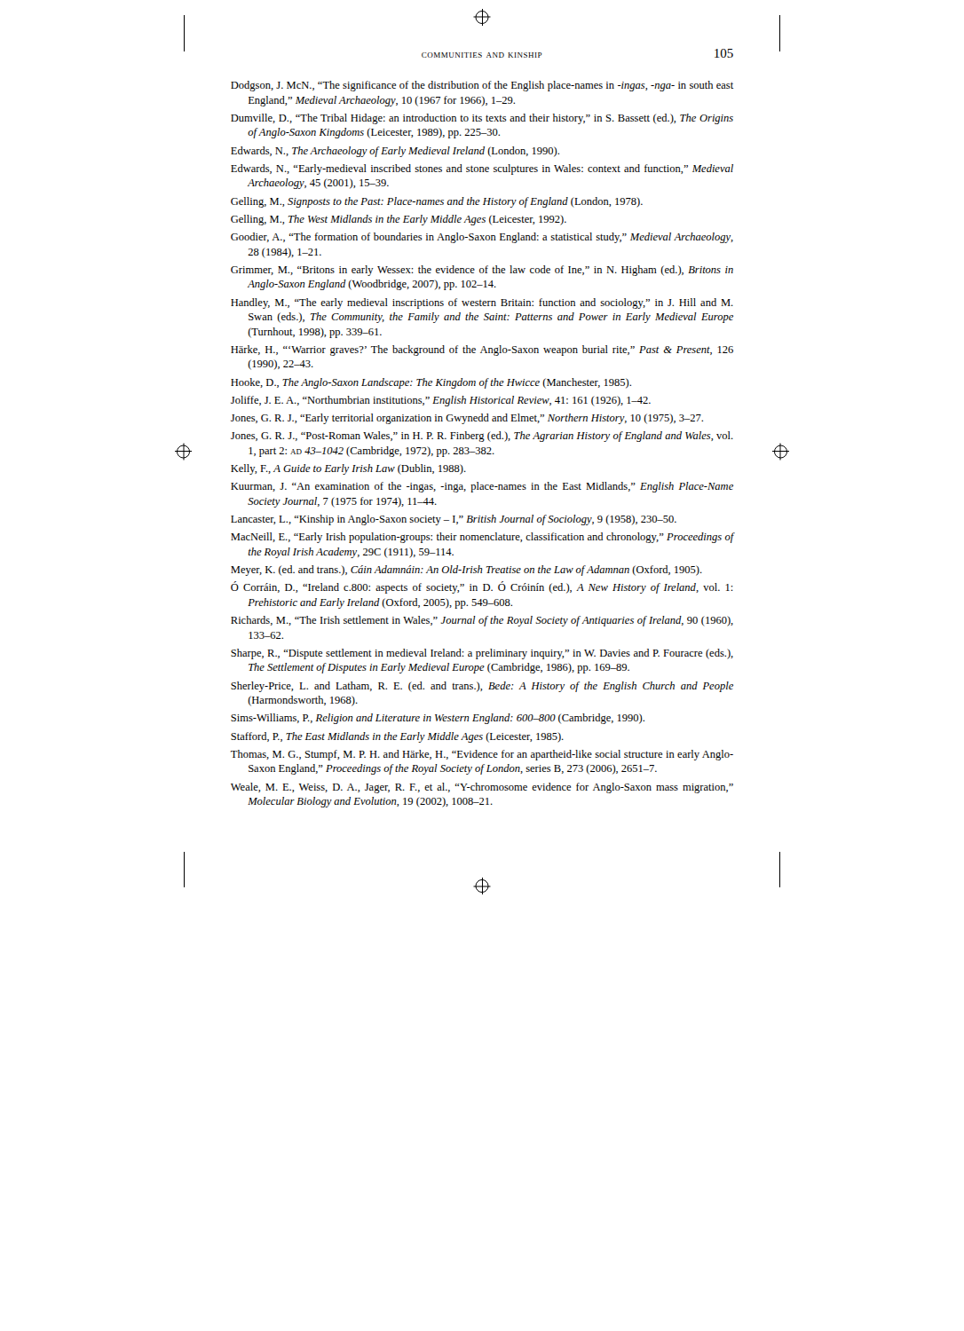communities and kinship 105
Dodgson, J. McN., “The significance of the distribution of the English place-names in -ingas, -nga- in south east England,” Medieval Archaeology, 10 (1967 for 1966), 1–29.
Dumville, D., “The Tribal Hidage: an introduction to its texts and their history,” in S. Bassett (ed.), The Origins of Anglo-Saxon Kingdoms (Leicester, 1989), pp. 225–30.
Edwards, N., The Archaeology of Early Medieval Ireland (London, 1990).
Edwards, N., “Early-medieval inscribed stones and stone sculptures in Wales: context and function,” Medieval Archaeology, 45 (2001), 15–39.
Gelling, M., Signposts to the Past: Place-names and the History of England (London, 1978).
Gelling, M., The West Midlands in the Early Middle Ages (Leicester, 1992).
Goodier, A., “The formation of boundaries in Anglo-Saxon England: a statistical study,” Medieval Archaeology, 28 (1984), 1–21.
Grimmer, M., “Britons in early Wessex: the evidence of the law code of Ine,” in N. Higham (ed.), Britons in Anglo-Saxon England (Woodbridge, 2007), pp. 102–14.
Handley, M., “The early medieval inscriptions of western Britain: function and sociology,” in J. Hill and M. Swan (eds.), The Community, the Family and the Saint: Patterns and Power in Early Medieval Europe (Turnhout, 1998), pp. 339–61.
Härke, H., “‘Warrior graves?’ The background of the Anglo-Saxon weapon burial rite,” Past & Present, 126 (1990), 22–43.
Hooke, D., The Anglo-Saxon Landscape: The Kingdom of the Hwicce (Manchester, 1985).
Joliffe, J. E. A., “Northumbrian institutions,” English Historical Review, 41: 161 (1926), 1–42.
Jones, G. R. J., “Early territorial organization in Gwynedd and Elmet,” Northern History, 10 (1975), 3–27.
Jones, G. R. J., “Post-Roman Wales,” in H. P. R. Finberg (ed.), The Agrarian History of England and Wales, vol. 1, part 2: ad 43–1042 (Cambridge, 1972), pp. 283–382.
Kelly, F., A Guide to Early Irish Law (Dublin, 1988).
Kuurman, J. “An examination of the -ingas, -inga, place-names in the East Midlands,” English Place-Name Society Journal, 7 (1975 for 1974), 11–44.
Lancaster, L., “Kinship in Anglo-Saxon society – I,” British Journal of Sociology, 9 (1958), 230–50.
MacNeill, E., “Early Irish population-groups: their nomenclature, classification and chronology,” Proceedings of the Royal Irish Academy, 29C (1911), 59–114.
Meyer, K. (ed. and trans.), Cáin Adamnáin: An Old-Irish Treatise on the Law of Adamnan (Oxford, 1905).
Ó Corráin, D., “Ireland c.800: aspects of society,” in D. Ó Cróinín (ed.), A New History of Ireland, vol. 1: Prehistoric and Early Ireland (Oxford, 2005), pp. 549–608.
Richards, M., “The Irish settlement in Wales,” Journal of the Royal Society of Antiquaries of Ireland, 90 (1960), 133–62.
Sharpe, R., “Dispute settlement in medieval Ireland: a preliminary inquiry,” in W. Davies and P. Fouracre (eds.), The Settlement of Disputes in Early Medieval Europe (Cambridge, 1986), pp. 169–89.
Sherley-Price, L. and Latham, R. E. (ed. and trans.), Bede: A History of the English Church and People (Harmondsworth, 1968).
Sims-Williams, P., Religion and Literature in Western England: 600–800 (Cambridge, 1990).
Stafford, P., The East Midlands in the Early Middle Ages (Leicester, 1985).
Thomas, M. G., Stumpf, M. P. H. and Härke, H., “Evidence for an apartheid-like social structure in early Anglo-Saxon England,” Proceedings of the Royal Society of London, series B, 273 (2006), 2651–7.
Weale, M. E., Weiss, D. A., Jager, R. F., et al., “Y-chromosome evidence for Anglo-Saxon mass migration,” Molecular Biology and Evolution, 19 (2002), 1008–21.